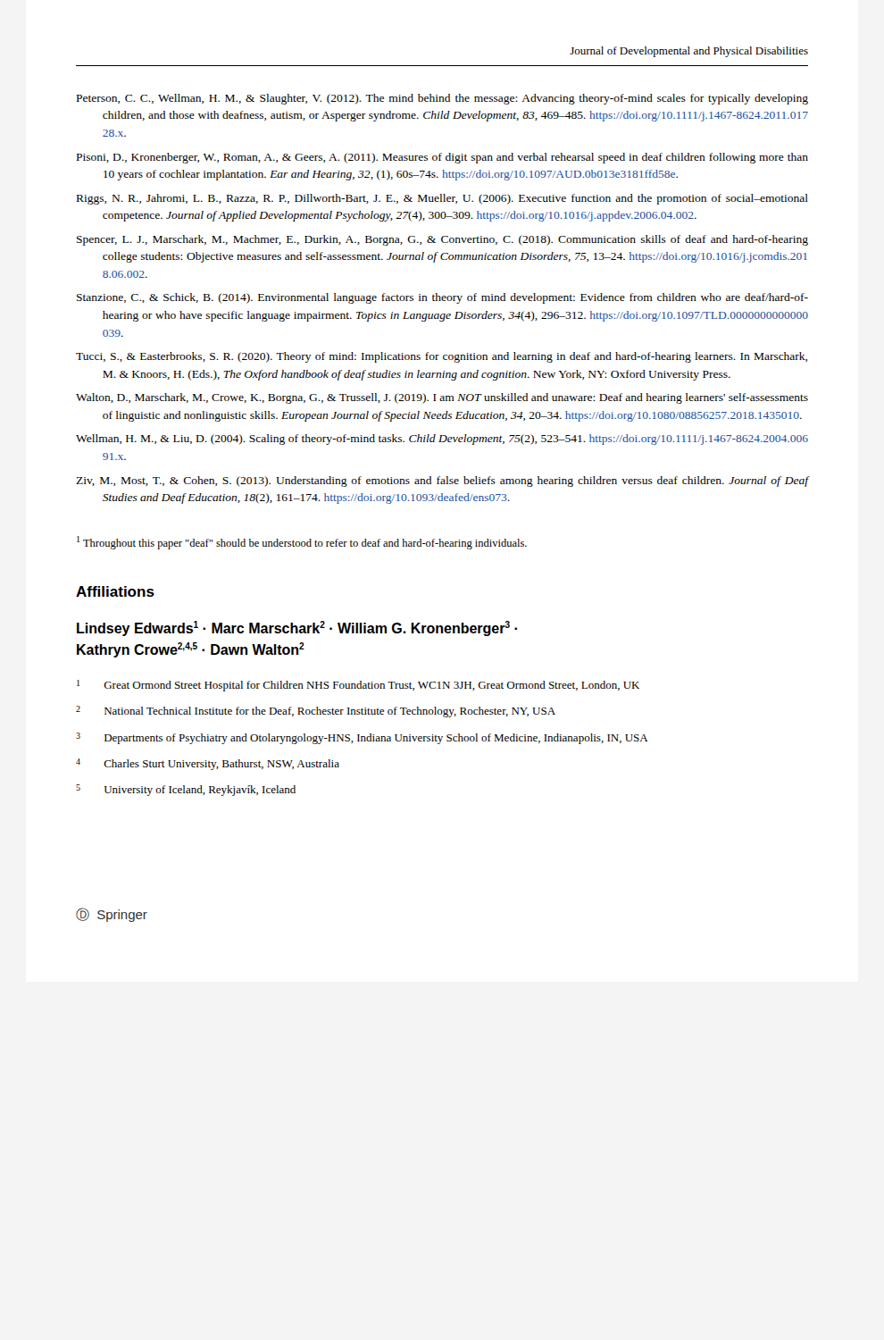Journal of Developmental and Physical Disabilities
Peterson, C. C., Wellman, H. M., & Slaughter, V. (2012). The mind behind the message: Advancing theory-of-mind scales for typically developing children, and those with deafness, autism, or Asperger syndrome. Child Development, 83, 469–485. https://doi.org/10.1111/j.1467-8624.2011.01728.x.
Pisoni, D., Kronenberger, W., Roman, A., & Geers, A. (2011). Measures of digit span and verbal rehearsal speed in deaf children following more than 10 years of cochlear implantation. Ear and Hearing, 32, (1), 60s–74s. https://doi.org/10.1097/AUD.0b013e3181ffd58e.
Riggs, N. R., Jahromi, L. B., Razza, R. P., Dillworth-Bart, J. E., & Mueller, U. (2006). Executive function and the promotion of social–emotional competence. Journal of Applied Developmental Psychology, 27(4), 300–309. https://doi.org/10.1016/j.appdev.2006.04.002.
Spencer, L. J., Marschark, M., Machmer, E., Durkin, A., Borgna, G., & Convertino, C. (2018). Communication skills of deaf and hard-of-hearing college students: Objective measures and self-assessment. Journal of Communication Disorders, 75, 13–24. https://doi.org/10.1016/j.jcomdis.2018.06.002.
Stanzione, C., & Schick, B. (2014). Environmental language factors in theory of mind development: Evidence from children who are deaf/hard-of-hearing or who have specific language impairment. Topics in Language Disorders, 34(4), 296–312. https://doi.org/10.1097/TLD.0000000000000039.
Tucci, S., & Easterbrooks, S. R. (2020). Theory of mind: Implications for cognition and learning in deaf and hard-of-hearing learners. In Marschark, M. & Knoors, H. (Eds.), The Oxford handbook of deaf studies in learning and cognition. New York, NY: Oxford University Press.
Walton, D., Marschark, M., Crowe, K., Borgna, G., & Trussell, J. (2019). I am NOT unskilled and unaware: Deaf and hearing learners' self-assessments of linguistic and nonlinguistic skills. European Journal of Special Needs Education, 34, 20–34. https://doi.org/10.1080/08856257.2018.1435010.
Wellman, H. M., & Liu, D. (2004). Scaling of theory-of-mind tasks. Child Development, 75(2), 523–541. https://doi.org/10.1111/j.1467-8624.2004.00691.x.
Ziv, M., Most, T., & Cohen, S. (2013). Understanding of emotions and false beliefs among hearing children versus deaf children. Journal of Deaf Studies and Deaf Education, 18(2), 161–174. https://doi.org/10.1093/deafed/ens073.
1 Throughout this paper "deaf" should be understood to refer to deaf and hard-of-hearing individuals.
Affiliations
Lindsey Edwards1 · Marc Marschark2 · William G. Kronenberger3 ·
Kathryn Crowe2,4,5 · Dawn Walton2
1 Great Ormond Street Hospital for Children NHS Foundation Trust, WC1N 3JH, Great Ormond Street, London, UK
2 National Technical Institute for the Deaf, Rochester Institute of Technology, Rochester, NY, USA
3 Departments of Psychiatry and Otolaryngology-HNS, Indiana University School of Medicine, Indianapolis, IN, USA
4 Charles Sturt University, Bathurst, NSW, Australia
5 University of Iceland, Reykjavík, Iceland
Ⓓ Springer